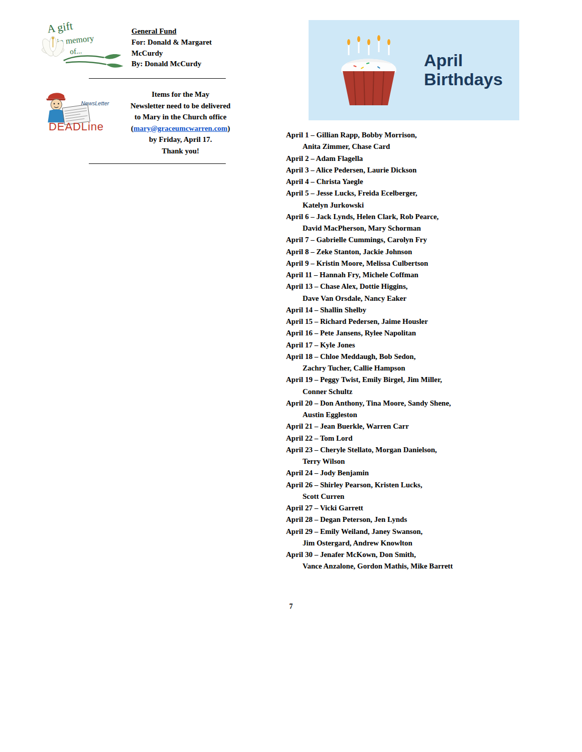A gift in memory of...
General Fund
For: Donald & Margaret
McCurdy
By: Donald McCurdy
NewsLetter DEADLine
Items for the May
Newsletter need to be delivered
to Mary in the Church office
(mary@graceumcwarren.com)
by Friday, April 17.
Thank you!
April Birthdays
April 1 – Gillian Rapp, Bobby Morrison,
Anita Zimmer, Chase Card
April 2 – Adam Flagella
April 3 – Alice Pedersen, Laurie Dickson
April 4 – Christa Yaegle
April 5 – Jesse Lucks, Freida Ecelberger,
Katelyn Jurkowski
April 6 – Jack Lynds, Helen Clark, Rob Pearce,
David MacPherson, Mary Schorman
April 7 – Gabrielle Cummings, Carolyn Fry
April 8 – Zeke Stanton, Jackie Johnson
April 9 – Kristin Moore, Melissa Culbertson
April 11 – Hannah Fry, Michele Coffman
April 13 – Chase Alex, Dottie Higgins,
Dave Van Orsdale, Nancy Eaker
April 14 – Shallin Shelby
April 15 – Richard Pedersen, Jaime Housler
April 16 – Pete Jansens, Rylee Napolitan
April 17 – Kyle Jones
April 18 – Chloe Meddaugh, Bob Sedon,
Zachry Tucher, Callie Hampson
April 19 – Peggy Twist, Emily Birgel, Jim Miller,
Conner Schultz
April 20 – Don Anthony, Tina Moore, Sandy Shene,
Austin Eggleston
April 21 – Jean Buerkle, Warren Carr
April 22 – Tom Lord
April 23 – Cheryle Stellato, Morgan Danielson,
Terry Wilson
April 24 – Jody Benjamin
April 26 – Shirley Pearson, Kristen Lucks,
Scott Curren
April 27 – Vicki Garrett
April 28 – Degan Peterson, Jen Lynds
April 29 – Emily Weiland, Janey Swanson,
Jim Ostergard, Andrew Knowlton
April 30 – Jenafer McKown, Don Smith,
Vance Anzalone, Gordon Mathis, Mike Barrett
7